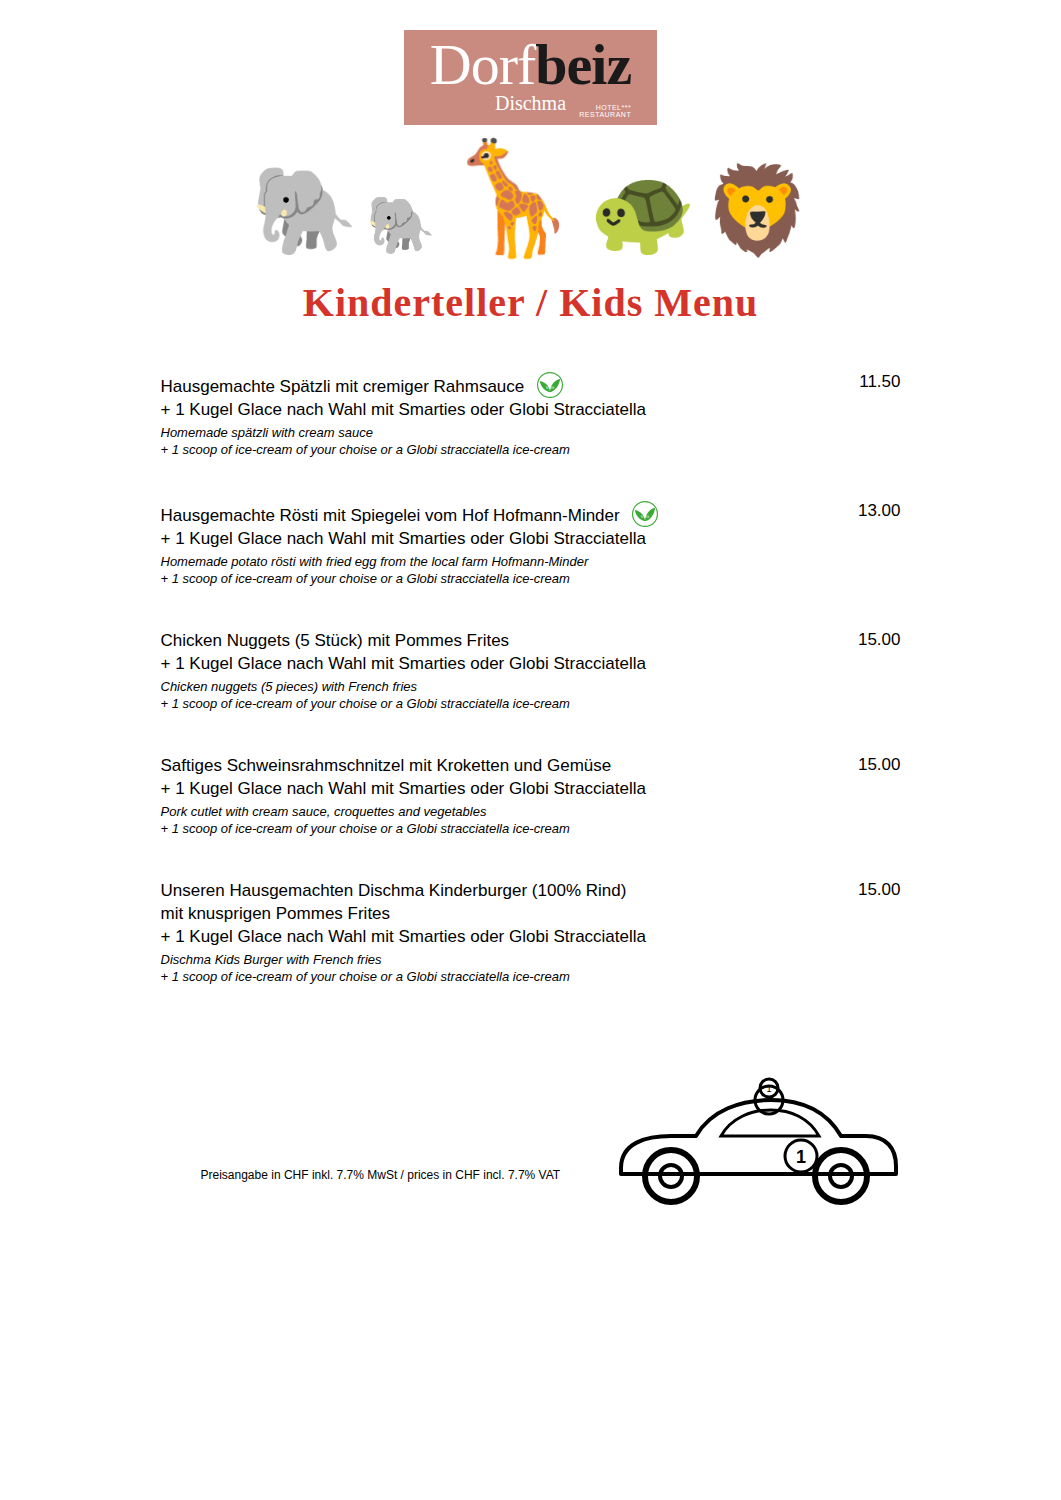Dorfbeiz HOTEL***
RESTAURANT Dischma
🐘🐘🦒🐢🦁
Kinderteller / Kids Menu
| Hausgemachte Spätzli mit cremiger Rahmsauce VEG + 1 Kugel Glace nach Wahl mit Smarties oder Globi Stracciatella Homemade spätzli with cream sauce + 1 scoop of ice-cream of your choise or a Globi stracciatella ice-cream | 11.50 |
| Hausgemachte Rösti mit Spiegelei vom Hof Hofmann-Minder VEG + 1 Kugel Glace nach Wahl mit Smarties oder Globi Stracciatella Homemade potato rösti with fried egg from the local farm Hofmann-Minder + 1 scoop of ice-cream of your choise or a Globi stracciatella ice-cream | 13.00 |
| Chicken Nuggets (5 Stück) mit Pommes Frites + 1 Kugel Glace nach Wahl mit Smarties oder Globi Stracciatella Chicken nuggets (5 pieces) with French fries + 1 scoop of ice-cream of your choise or a Globi stracciatella ice-cream | 15.00 |
| Saftiges Schweinsrahmschnitzel mit Kroketten und Gemüse + 1 Kugel Glace nach Wahl mit Smarties oder Globi Stracciatella Pork cutlet with cream sauce, croquettes and vegetables + 1 scoop of ice-cream of your choise or a Globi stracciatella ice-cream | 15.00 |
| Unseren Hausgemachten Dischma Kinderburger (100% Rind) mit knusprigen Pommes Frites + 1 Kugel Glace nach Wahl mit Smarties oder Globi Stracciatella Dischma Kids Burger with French fries + 1 scoop of ice-cream of your choise or a Globi stracciatella ice-cream | 15.00 |
Preisangabe in CHF inkl. 7.7% MwSt / prices in CHF incl. 7.7% VAT
1 1